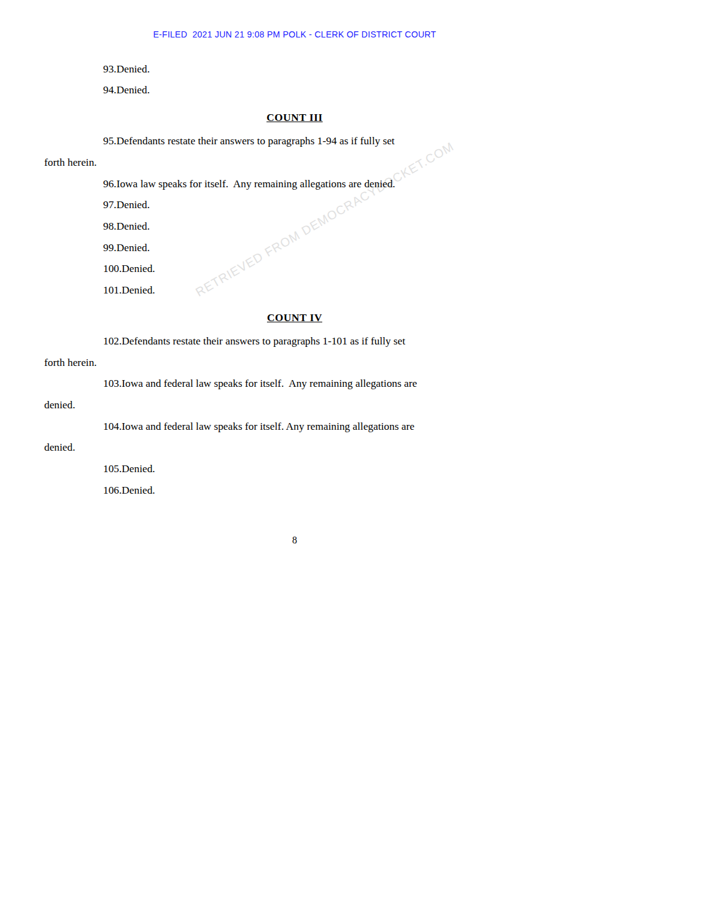E-FILED 2021 JUN 21 9:08 PM POLK - CLERK OF DISTRICT COURT
RETRIEVED FROM DEMOCRACYDOCKET.COM
93. Denied.
94. Denied.
COUNT III
95. Defendants restate their answers to paragraphs 1-94 as if fully set
forth herein.
96. Iowa law speaks for itself. Any remaining allegations are denied.
97. Denied.
98. Denied.
99. Denied.
100. Denied.
101. Denied.
COUNT IV
102. Defendants restate their answers to paragraphs 1-101 as if fully set
forth herein.
103. Iowa and federal law speaks for itself. Any remaining allegations are
denied.
104. Iowa and federal law speaks for itself. Any remaining allegations are
denied.
105. Denied.
106. Denied.
8